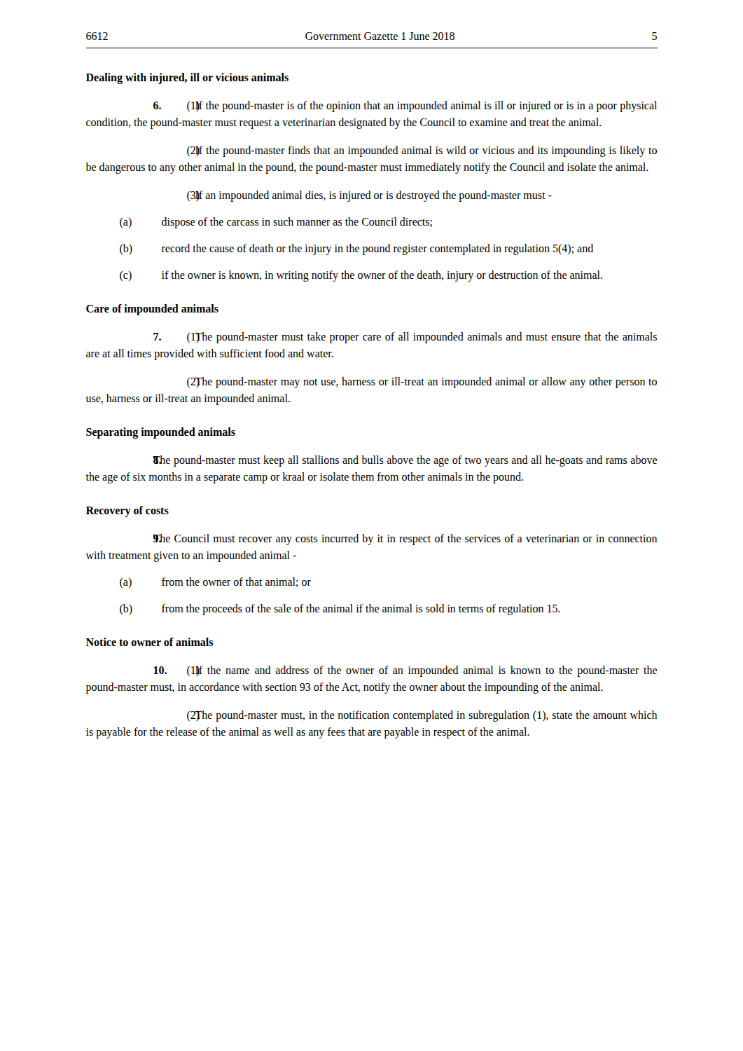6612 Government Gazette 1 June 2018 5
Dealing with injured, ill or vicious animals
6.(1) If the pound-master is of the opinion that an impounded animal is ill or injured or is in a poor physical condition, the pound-master must request a veterinarian designated by the Council to examine and treat the animal.
(2) If the pound-master finds that an impounded animal is wild or vicious and its impounding is likely to be dangerous to any other animal in the pound, the pound-master must immediately notify the Council and isolate the animal.
(3) If an impounded animal dies, is injured or is destroyed the pound-master must -
(a) dispose of the carcass in such manner as the Council directs;
(b) record the cause of death or the injury in the pound register contemplated in regulation 5(4); and
(c) if the owner is known, in writing notify the owner of the death, injury or destruction of the animal.
Care of impounded animals
7.(1) The pound-master must take proper care of all impounded animals and must ensure that the animals are at all times provided with sufficient food and water.
(2) The pound-master may not use, harness or ill-treat an impounded animal or allow any other person to use, harness or ill-treat an impounded animal.
Separating impounded animals
8. The pound-master must keep all stallions and bulls above the age of two years and all he-goats and rams above the age of six months in a separate camp or kraal or isolate them from other animals in the pound.
Recovery of costs
9. The Council must recover any costs incurred by it in respect of the services of a veterinarian or in connection with treatment given to an impounded animal -
(a) from the owner of that animal; or
(b) from the proceeds of the sale of the animal if the animal is sold in terms of regulation 15.
Notice to owner of animals
10.(1) If the name and address of the owner of an impounded animal is known to the pound-master the pound-master must, in accordance with section 93 of the Act, notify the owner about the impounding of the animal.
(2) The pound-master must, in the notification contemplated in subregulation (1), state the amount which is payable for the release of the animal as well as any fees that are payable in respect of the animal.